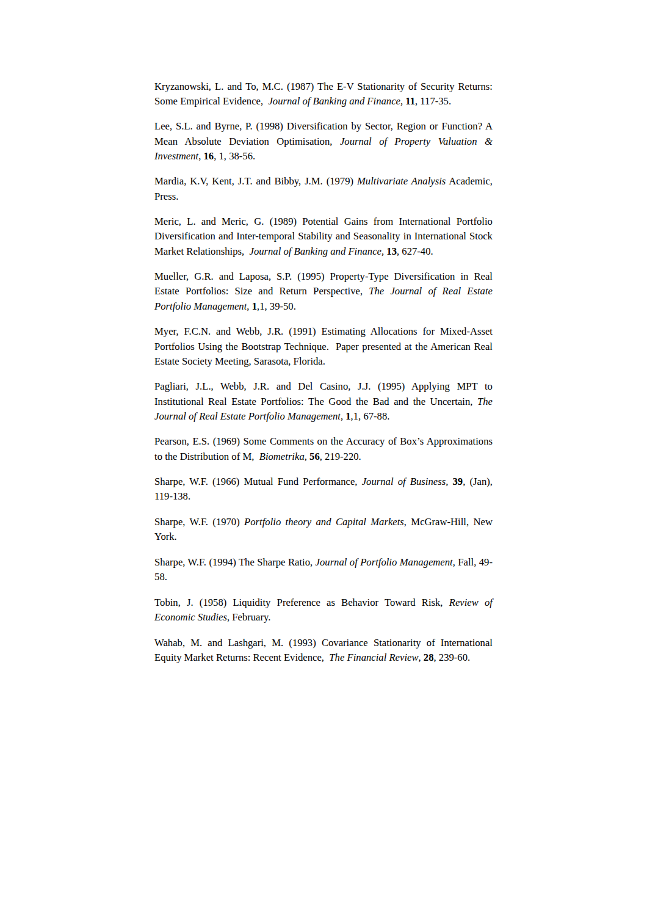Kryzanowski, L. and To, M.C. (1987) The E-V Stationarity of Security Returns: Some Empirical Evidence, Journal of Banking and Finance, 11, 117-35.
Lee, S.L. and Byrne, P. (1998) Diversification by Sector, Region or Function? A Mean Absolute Deviation Optimisation, Journal of Property Valuation & Investment, 16, 1, 38-56.
Mardia, K.V, Kent, J.T. and Bibby, J.M. (1979) Multivariate Analysis Academic, Press.
Meric, L. and Meric, G. (1989) Potential Gains from International Portfolio Diversification and Inter-temporal Stability and Seasonality in International Stock Market Relationships, Journal of Banking and Finance, 13, 627-40.
Mueller, G.R. and Laposa, S.P. (1995) Property-Type Diversification in Real Estate Portfolios: Size and Return Perspective, The Journal of Real Estate Portfolio Management, 1,1, 39-50.
Myer, F.C.N. and Webb, J.R. (1991) Estimating Allocations for Mixed-Asset Portfolios Using the Bootstrap Technique. Paper presented at the American Real Estate Society Meeting, Sarasota, Florida.
Pagliari, J.L., Webb, J.R. and Del Casino, J.J. (1995) Applying MPT to Institutional Real Estate Portfolios: The Good the Bad and the Uncertain, The Journal of Real Estate Portfolio Management, 1,1, 67-88.
Pearson, E.S. (1969) Some Comments on the Accuracy of Box’s Approximations to the Distribution of M, Biometrika, 56, 219-220.
Sharpe, W.F. (1966) Mutual Fund Performance, Journal of Business, 39, (Jan), 119-138.
Sharpe, W.F. (1970) Portfolio theory and Capital Markets, McGraw-Hill, New York.
Sharpe, W.F. (1994) The Sharpe Ratio, Journal of Portfolio Management, Fall, 49-58.
Tobin, J. (1958) Liquidity Preference as Behavior Toward Risk, Review of Economic Studies, February.
Wahab, M. and Lashgari, M. (1993) Covariance Stationarity of International Equity Market Returns: Recent Evidence, The Financial Review, 28, 239-60.